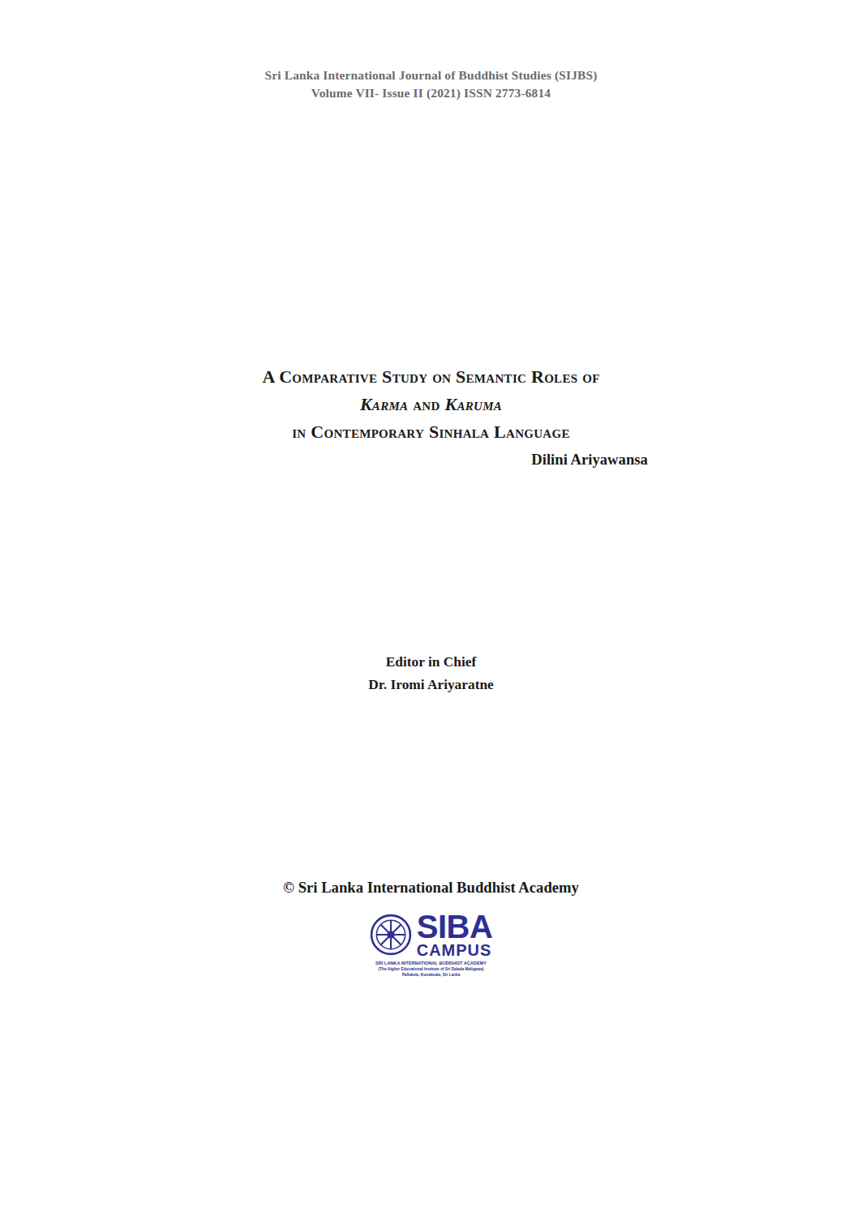Sri Lanka International Journal of Buddhist Studies (SIJBS) Volume VII- Issue II (2021) ISSN 2773-6814
A Comparative Study on Semantic Roles of Karma and Karuma in Contemporary Sinhala Language
Dilini Ariyawansa
Editor in Chief
Dr. Iromi Ariyaratne
© Sri Lanka International Buddhist Academy
SIBA CAMPUS
SRI LANKA INTERNATIONAL BUDDHIST ACADEMY
(The Higher Educational Institute of Sri Dalada Maligawa)
Pallekele, Kundasale, Sri Lanka